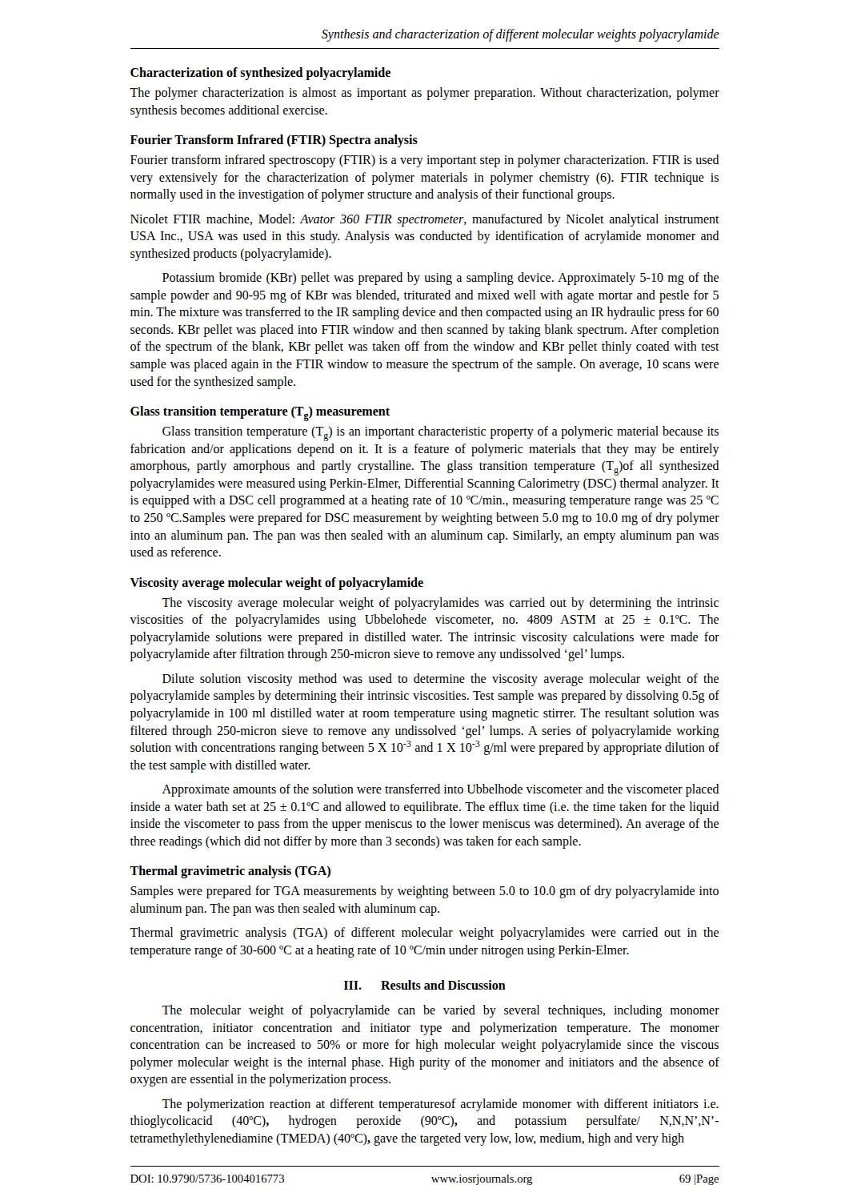Synthesis and characterization of different molecular weights polyacrylamide
Characterization of synthesized polyacrylamide
The polymer characterization is almost as important as polymer preparation. Without characterization, polymer synthesis becomes additional exercise.
Fourier Transform Infrared (FTIR) Spectra analysis
Fourier transform infrared spectroscopy (FTIR) is a very important step in polymer characterization. FTIR is used very extensively for the characterization of polymer materials in polymer chemistry (6). FTIR technique is normally used in the investigation of polymer structure and analysis of their functional groups.
Nicolet FTIR machine, Model: Avator 360 FTIR spectrometer, manufactured by Nicolet analytical instrument USA Inc., USA was used in this study. Analysis was conducted by identification of acrylamide monomer and synthesized products (polyacrylamide).
Potassium bromide (KBr) pellet was prepared by using a sampling device. Approximately 5-10 mg of the sample powder and 90-95 mg of KBr was blended, triturated and mixed well with agate mortar and pestle for 5 min. The mixture was transferred to the IR sampling device and then compacted using an IR hydraulic press for 60 seconds. KBr pellet was placed into FTIR window and then scanned by taking blank spectrum. After completion of the spectrum of the blank, KBr pellet was taken off from the window and KBr pellet thinly coated with test sample was placed again in the FTIR window to measure the spectrum of the sample. On average, 10 scans were used for the synthesized sample.
Glass transition temperature (Tg) measurement
Glass transition temperature (Tg) is an important characteristic property of a polymeric material because its fabrication and/or applications depend on it. It is a feature of polymeric materials that they may be entirely amorphous, partly amorphous and partly crystalline. The glass transition temperature (Tg)of all synthesized polyacrylamides were measured using Perkin-Elmer, Differential Scanning Calorimetry (DSC) thermal analyzer. It is equipped with a DSC cell programmed at a heating rate of 10 ºC/min., measuring temperature range was 25 ºC to 250 ºC.Samples were prepared for DSC measurement by weighting between 5.0 mg to 10.0 mg of dry polymer into an aluminum pan. The pan was then sealed with an aluminum cap. Similarly, an empty aluminum pan was used as reference.
Viscosity average molecular weight of polyacrylamide
The viscosity average molecular weight of polyacrylamides was carried out by determining the intrinsic viscosities of the polyacrylamides using Ubbelohede viscometer, no. 4809 ASTM at 25 ± 0.1ºC. The polyacrylamide solutions were prepared in distilled water. The intrinsic viscosity calculations were made for polyacrylamide after filtration through 250-micron sieve to remove any undissolved ‘gel’ lumps.
Dilute solution viscosity method was used to determine the viscosity average molecular weight of the polyacrylamide samples by determining their intrinsic viscosities. Test sample was prepared by dissolving 0.5g of polyacrylamide in 100 ml distilled water at room temperature using magnetic stirrer. The resultant solution was filtered through 250-micron sieve to remove any undissolved ‘gel’ lumps. A series of polyacrylamide working solution with concentrations ranging between 5 X 10-3 and 1 X 10-3 g/ml were prepared by appropriate dilution of the test sample with distilled water.
Approximate amounts of the solution were transferred into Ubbelhode viscometer and the viscometer placed inside a water bath set at 25 ± 0.1ºC and allowed to equilibrate. The efflux time (i.e. the time taken for the liquid inside the viscometer to pass from the upper meniscus to the lower meniscus was determined). An average of the three readings (which did not differ by more than 3 seconds) was taken for each sample.
Thermal gravimetric analysis (TGA)
Samples were prepared for TGA measurements by weighting between 5.0 to 10.0 gm of dry polyacrylamide into aluminum pan. The pan was then sealed with aluminum cap.
Thermal gravimetric analysis (TGA) of different molecular weight polyacrylamides were carried out in the temperature range of 30-600 ºC at a heating rate of 10 ºC/min under nitrogen using Perkin-Elmer.
III. Results and Discussion
The molecular weight of polyacrylamide can be varied by several techniques, including monomer concentration, initiator concentration and initiator type and polymerization temperature. The monomer concentration can be increased to 50% or more for high molecular weight polyacrylamide since the viscous polymer molecular weight is the internal phase. High purity of the monomer and initiators and the absence of oxygen are essential in the polymerization process.
The polymerization reaction at different temperaturesof acrylamide monomer with different initiators i.e. thioglycolicacid (40ºC), hydrogen peroxide (90ºC), and potassium persulfate/ N,N,N’,N’-tetramethylethylenediamine (TMEDA) (40ºC), gave the targeted very low, low, medium, high and very high
DOI: 10.9790/5736-1004016773 www.iosrjournals.org 69 |Page